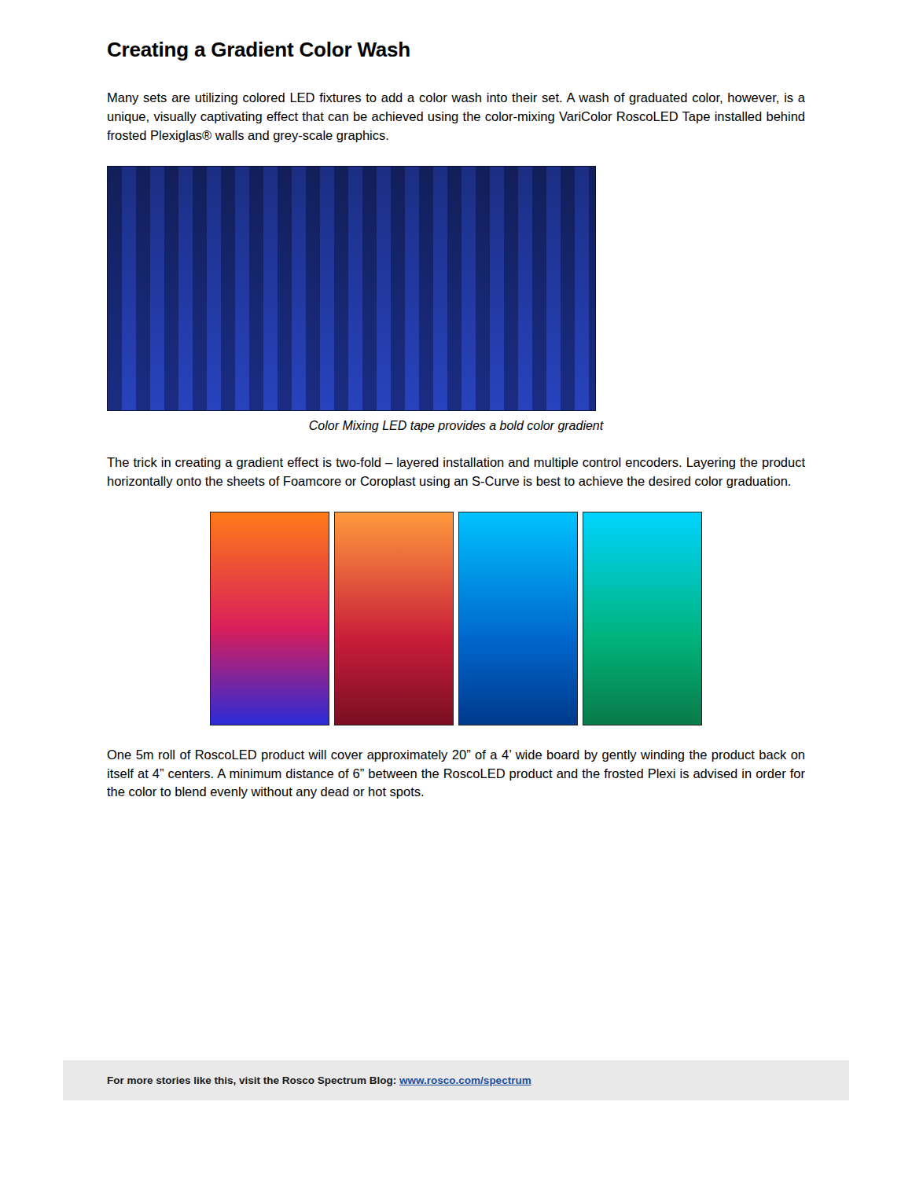Creating a Gradient Color Wash
Many sets are utilizing colored LED fixtures to add a color wash into their set. A wash of graduated color, however, is a unique, visually captivating effect that can be achieved using the color-mixing VariColor RoscoLED Tape installed behind frosted Plexiglas® walls and grey-scale graphics.
Color Mixing LED tape provides a bold color gradient
The trick in creating a gradient effect is two-fold – layered installation and multiple control encoders. Layering the product horizontally onto the sheets of Foamcore or Coroplast using an S-Curve is best to achieve the desired color graduation.
One 5m roll of RoscoLED product will cover approximately 20” of a 4’ wide board by gently winding the product back on itself at 4” centers. A minimum distance of 6” between the RoscoLED product and the frosted Plexi is advised in order for the color to blend evenly without any dead or hot spots.
For more stories like this, visit the Rosco Spectrum Blog: www.rosco.com/spectrum